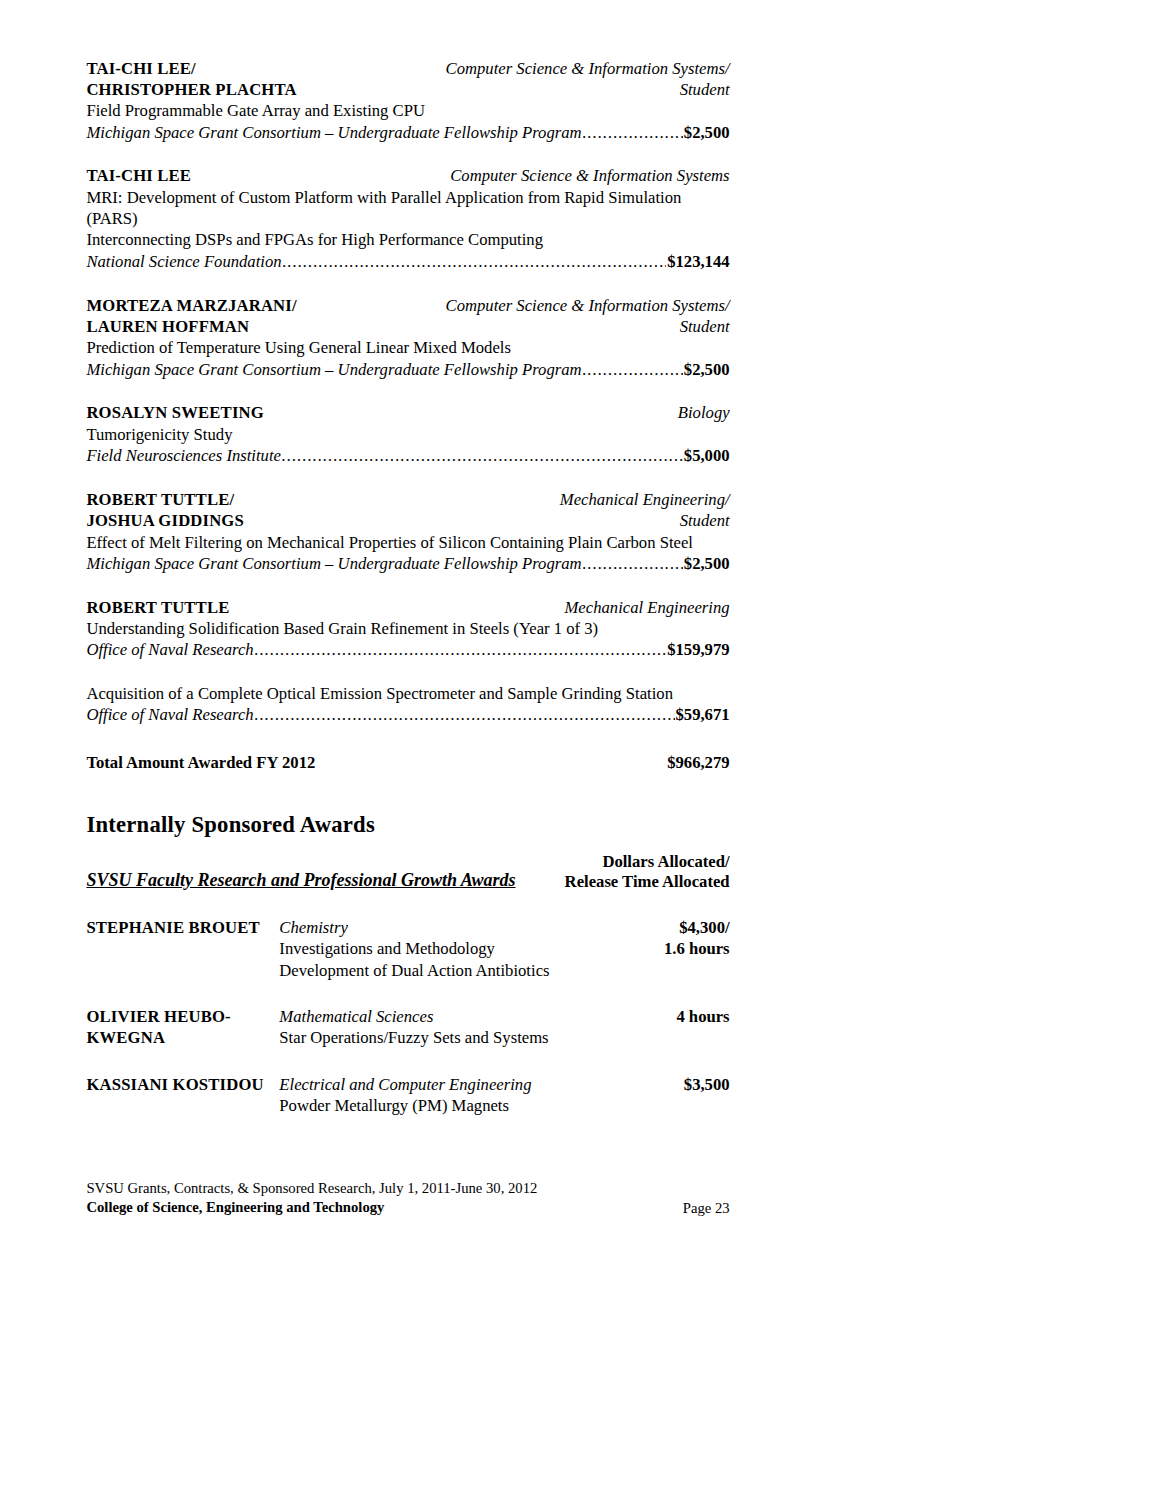TAI-CHI LEE/
CHRISTOPHER PLACHTA
Computer Science & Information Systems/
Student
Field Programmable Gate Array and Existing CPU
Michigan Space Grant Consortium – Undergraduate Fellowship Program .......................................................................................................................... $2,500
TAI-CHI LEE
Computer Science & Information Systems
MRI: Development of Custom Platform with Parallel Application from Rapid Simulation (PARS)
Interconnecting DSPs and FPGAs for High Performance Computing
National Science Foundation .......................................................................................................................... $123,144
MORTEZA MARZJARANI/
LAUREN HOFFMAN
Computer Science & Information Systems/
Student
Prediction of Temperature Using General Linear Mixed Models
Michigan Space Grant Consortium – Undergraduate Fellowship Program .......................................................................................................................... $2,500
ROSALYN SWEETING
Biology
Tumorigenicity Study
Field Neurosciences Institute .......................................................................................................................... $5,000
ROBERT TUTTLE/
JOSHUA GIDDINGS
Mechanical Engineering/
Student
Effect of Melt Filtering on Mechanical Properties of Silicon Containing Plain Carbon Steel
Michigan Space Grant Consortium – Undergraduate Fellowship Program .......................................................................................................................... $2,500
ROBERT TUTTLE
Mechanical Engineering
Understanding Solidification Based Grain Refinement in Steels (Year 1 of 3)
Office of Naval Research .......................................................................................................................... $159,979
Acquisition of a Complete Optical Emission Spectrometer and Sample Grinding Station
Office of Naval Research .......................................................................................................................... $59,671
Total Amount Awarded FY 2012 $966,279
Internally Sponsored Awards
SVSU Faculty Research and Professional Growth Awards
Dollars Allocated/
Release Time Allocated
| STEPHANIE BROUET | Chemistry Investigations and Methodology Development of Dual Action Antibiotics | $4,300/ 1.6 hours |
| OLIVIER HEUBO-KWEGNA | Mathematical Sciences Star Operations/Fuzzy Sets and Systems | 4 hours |
| KASSIANI KOSTIDOU | Electrical and Computer Engineering Powder Metallurgy (PM) Magnets | $3,500 |
SVSU Grants, Contracts, & Sponsored Research, July 1, 2011-June 30, 2012
College of Science, Engineering and Technology
Page 23